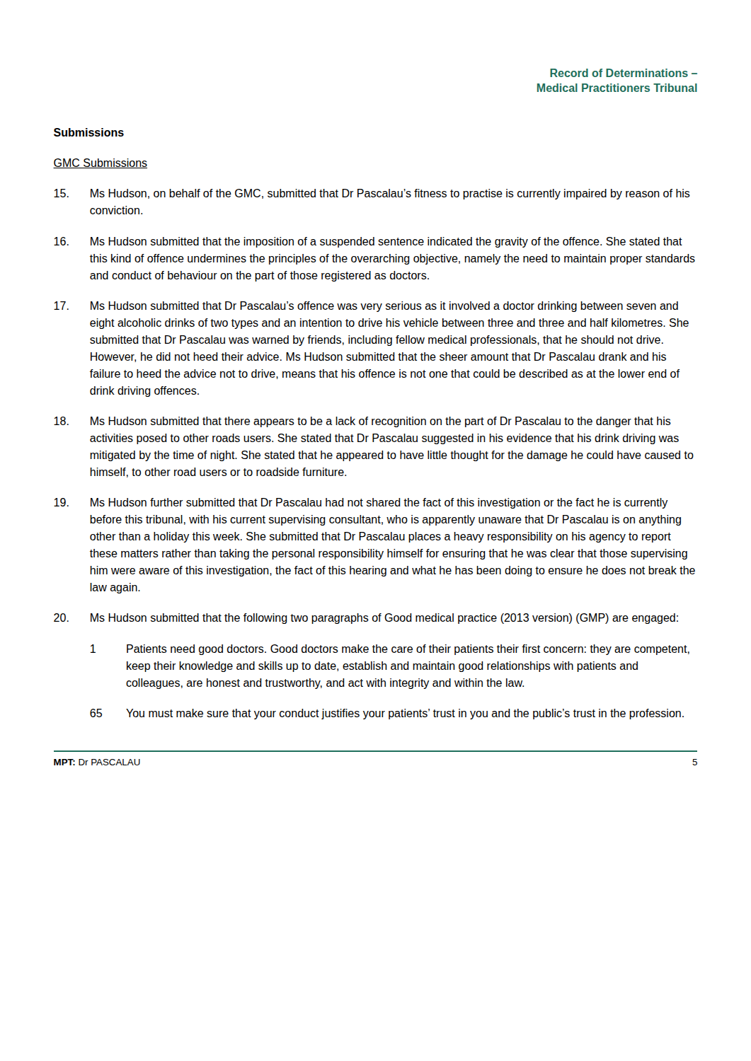Record of Determinations –
Medical Practitioners Tribunal
Submissions
GMC Submissions
15.
Ms Hudson, on behalf of the GMC, submitted that Dr Pascalau’s fitness to practise is currently impaired by reason of his conviction.
16.
Ms Hudson submitted that the imposition of a suspended sentence indicated the gravity of the offence. She stated that this kind of offence undermines the principles of the overarching objective, namely the need to maintain proper standards and conduct of behaviour on the part of those registered as doctors.
17.
Ms Hudson submitted that Dr Pascalau’s offence was very serious as it involved a doctor drinking between seven and eight alcoholic drinks of two types and an intention to drive his vehicle between three and three and half kilometres. She submitted that Dr Pascalau was warned by friends, including fellow medical professionals, that he should not drive. However, he did not heed their advice. Ms Hudson submitted that the sheer amount that Dr Pascalau drank and his failure to heed the advice not to drive, means that his offence is not one that could be described as at the lower end of drink driving offences.
18.
Ms Hudson submitted that there appears to be a lack of recognition on the part of Dr Pascalau to the danger that his activities posed to other roads users. She stated that Dr Pascalau suggested in his evidence that his drink driving was mitigated by the time of night. She stated that he appeared to have little thought for the damage he could have caused to himself, to other road users or to roadside furniture.
19.
Ms Hudson further submitted that Dr Pascalau had not shared the fact of this investigation or the fact he is currently before this tribunal, with his current supervising consultant, who is apparently unaware that Dr Pascalau is on anything other than a holiday this week. She submitted that Dr Pascalau places a heavy responsibility on his agency to report these matters rather than taking the personal responsibility himself for ensuring that he was clear that those supervising him were aware of this investigation, the fact of this hearing and what he has been doing to ensure he does not break the law again.
20.
Ms Hudson submitted that the following two paragraphs of Good medical practice (2013 version) (GMP) are engaged:
1
Patients need good doctors. Good doctors make the care of their patients their first concern: they are competent, keep their knowledge and skills up to date, establish and maintain good relationships with patients and colleagues, are honest and trustworthy, and act with integrity and within the law.
65
You must make sure that your conduct justifies your patients’ trust in you and the public’s trust in the profession.
MPT: Dr PASCALAU
5